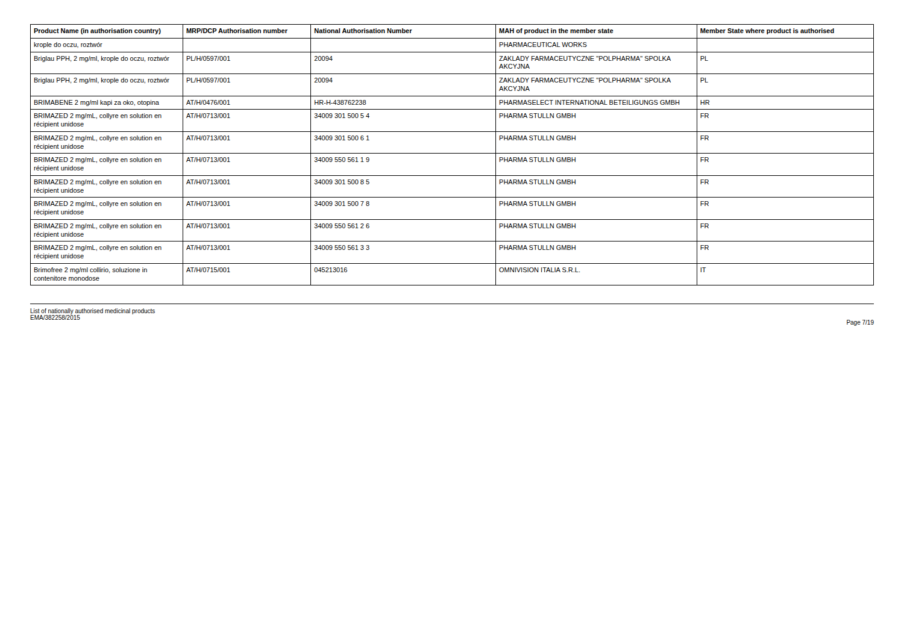| Product Name (in authorisation country) | MRP/DCP Authorisation number | National Authorisation Number | MAH of product in the member state | Member State where product is authorised |
| --- | --- | --- | --- | --- |
| krople do oczu, roztwór | | | PHARMACEUTICAL WORKS | |
| Briglau PPH, 2 mg/ml, krople do oczu, roztwór | PL/H/0597/001 | 20094 | ZAKLADY FARMACEUTYCZNE "POLPHARMA" SPOLKA AKCYJNA | PL |
| Briglau PPH, 2 mg/ml, krople do oczu, roztwór | PL/H/0597/001 | 20094 | ZAKLADY FARMACEUTYCZNE "POLPHARMA" SPOLKA AKCYJNA | PL |
| BRIMABENE 2 mg/ml kapi za oko, otopina | AT/H/0476/001 | HR-H-438762238 | PHARMASELECT INTERNATIONAL BETEILIGUNGS GMBH | HR |
| BRIMAZED 2 mg/mL, collyre en solution en récipient unidose | AT/H/0713/001 | 34009 301 500 5 4 | PHARMA STULLN GMBH | FR |
| BRIMAZED 2 mg/mL, collyre en solution en récipient unidose | AT/H/0713/001 | 34009 301 500 6 1 | PHARMA STULLN GMBH | FR |
| BRIMAZED 2 mg/mL, collyre en solution en récipient unidose | AT/H/0713/001 | 34009 550 561 1 9 | PHARMA STULLN GMBH | FR |
| BRIMAZED 2 mg/mL, collyre en solution en récipient unidose | AT/H/0713/001 | 34009 301 500 8 5 | PHARMA STULLN GMBH | FR |
| BRIMAZED 2 mg/mL, collyre en solution en récipient unidose | AT/H/0713/001 | 34009 301 500 7 8 | PHARMA STULLN GMBH | FR |
| BRIMAZED 2 mg/mL, collyre en solution en récipient unidose | AT/H/0713/001 | 34009 550 561 2 6 | PHARMA STULLN GMBH | FR |
| BRIMAZED 2 mg/mL, collyre en solution en récipient unidose | AT/H/0713/001 | 34009 550 561 3 3 | PHARMA STULLN GMBH | FR |
| Brimofree 2 mg/ml collirio, soluzione in contenitore monodose | AT/H/0715/001 | 045213016 | OMNIVISION ITALIA S.R.L. | IT |
List of nationally authorised medicinal products
EMA/382258/2015
Page 7/19